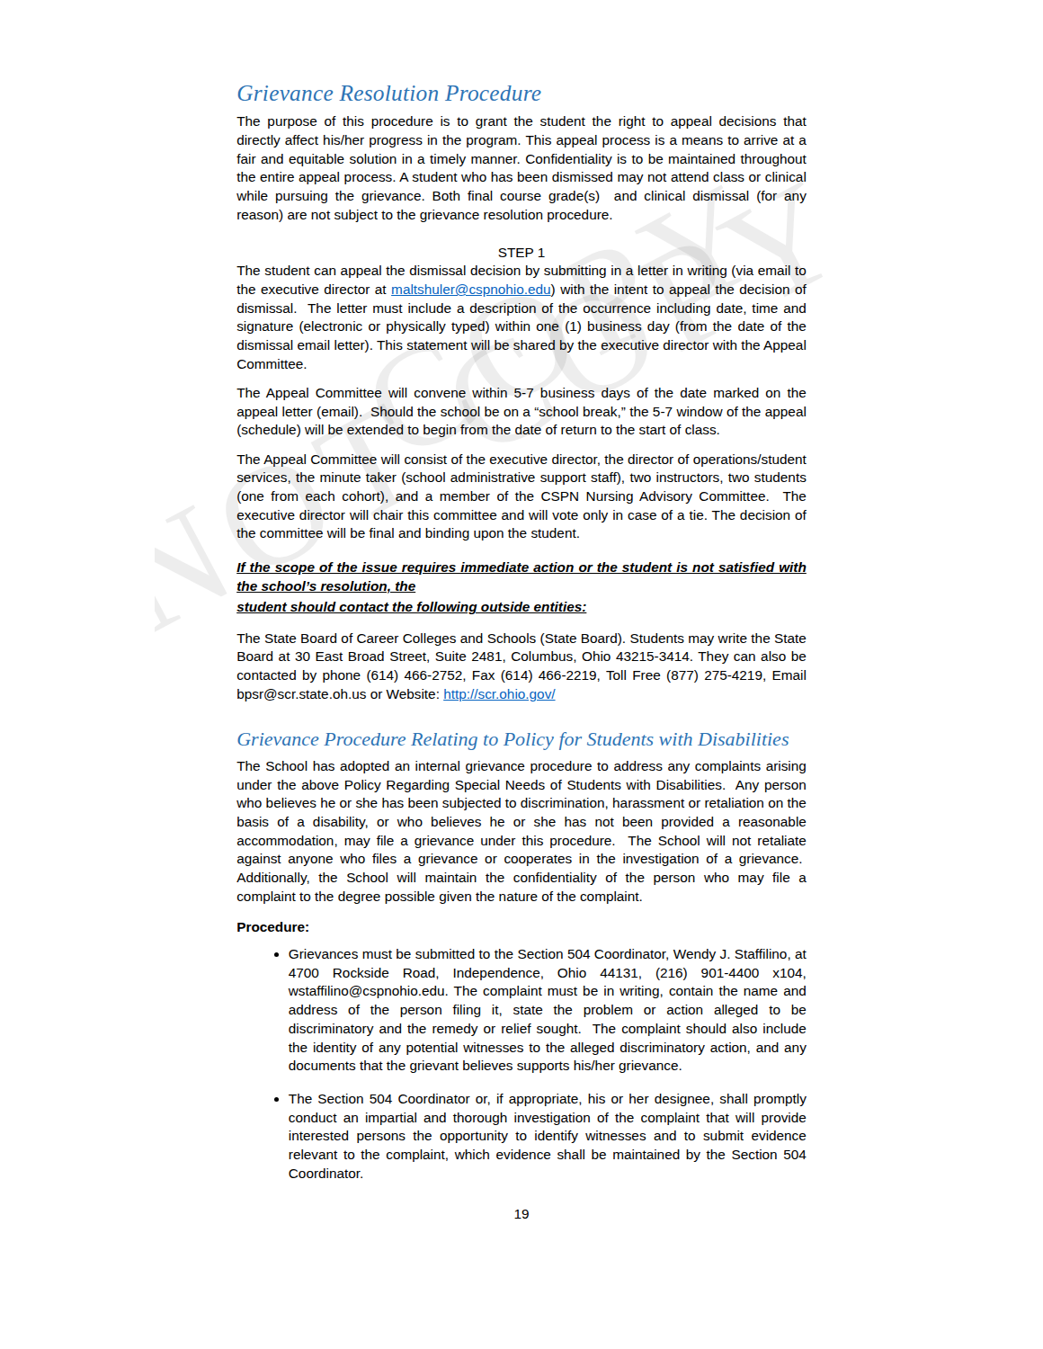NOT COPY COPY
Grievance Resolution Procedure
The purpose of this procedure is to grant the student the right to appeal decisions that directly affect his/her progress in the program. This appeal process is a means to arrive at a fair and equitable solution in a timely manner. Confidentiality is to be maintained throughout the entire appeal process. A student who has been dismissed may not attend class or clinical while pursuing the grievance. Both final course grade(s) and clinical dismissal (for any reason) are not subject to the grievance resolution procedure.
STEP 1
The student can appeal the dismissal decision by submitting in a letter in writing (via email to the executive director at maltshuler@cspnohio.edu) with the intent to appeal the decision of dismissal. The letter must include a description of the occurrence including date, time and signature (electronic or physically typed) within one (1) business day (from the date of the dismissal email letter). This statement will be shared by the executive director with the Appeal Committee.
The Appeal Committee will convene within 5-7 business days of the date marked on the appeal letter (email). Should the school be on a “school break,” the 5-7 window of the appeal (schedule) will be extended to begin from the date of return to the start of class.
The Appeal Committee will consist of the executive director, the director of operations/student services, the minute taker (school administrative support staff), two instructors, two students (one from each cohort), and a member of the CSPN Nursing Advisory Committee. The executive director will chair this committee and will vote only in case of a tie. The decision of the committee will be final and binding upon the student.
If the scope of the issue requires immediate action or the student is not satisfied with the school’s resolution, the
student should contact the following outside entities:
The State Board of Career Colleges and Schools (State Board). Students may write the State Board at 30 East Broad Street, Suite 2481, Columbus, Ohio 43215-3414. They can also be contacted by phone (614) 466-2752, Fax (614) 466-2219, Toll Free (877) 275-4219, Email bpsr@scr.state.oh.us or Website: http://scr.ohio.gov/
Grievance Procedure Relating to Policy for Students with Disabilities
The School has adopted an internal grievance procedure to address any complaints arising under the above Policy Regarding Special Needs of Students with Disabilities. Any person who believes he or she has been subjected to discrimination, harassment or retaliation on the basis of a disability, or who believes he or she has not been provided a reasonable accommodation, may file a grievance under this procedure. The School will not retaliate against anyone who files a grievance or cooperates in the investigation of a grievance. Additionally, the School will maintain the confidentiality of the person who may file a complaint to the degree possible given the nature of the complaint.
Procedure:
Grievances must be submitted to the Section 504 Coordinator, Wendy J. Staffilino, at 4700 Rockside Road, Independence, Ohio 44131, (216) 901-4400 x104, wstaffilino@cspnohio.edu. The complaint must be in writing, contain the name and address of the person filing it, state the problem or action alleged to be discriminatory and the remedy or relief sought. The complaint should also include the identity of any potential witnesses to the alleged discriminatory action, and any documents that the grievant believes supports his/her grievance.
The Section 504 Coordinator or, if appropriate, his or her designee, shall promptly conduct an impartial and thorough investigation of the complaint that will provide interested persons the opportunity to identify witnesses and to submit evidence relevant to the complaint, which evidence shall be maintained by the Section 504 Coordinator.
19